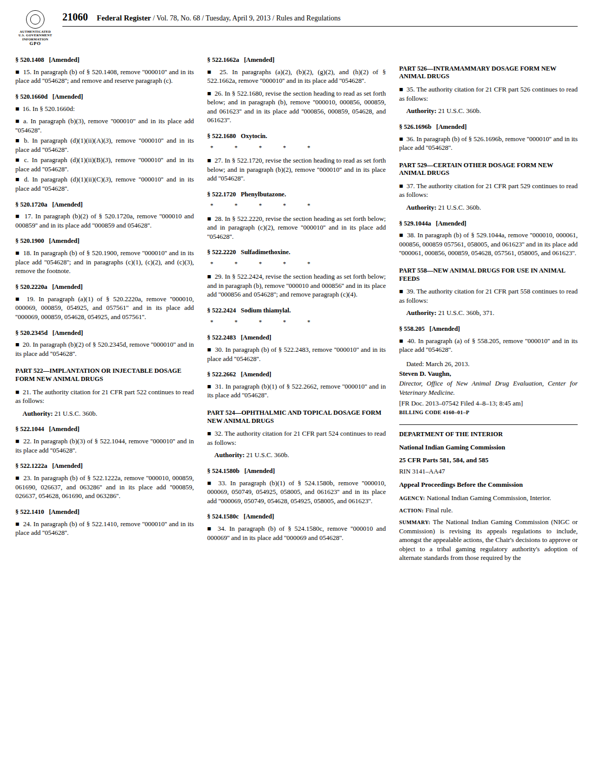AUTHENTICATED
U.S. GOVERNMENT
INFORMATION
GPO
21060 Federal Register / Vol. 78, No. 68 / Tuesday, April 9, 2013 / Rules and Regulations
§ 520.1408 [Amended]
■ 15. In paragraph (b) of § 520.1408, remove ''000010'' and in its place add ''054628''; and remove and reserve paragraph (c).
§ 520.1660d [Amended]
■ 16. In § 520.1660d:
■ a. In paragraph (b)(3), remove ''000010'' and in its place add ''054628''.
■ b. In paragraph (d)(1)(ii)(A)(3), remove ''000010'' and in its place add ''054628''.
■ c. In paragraph (d)(1)(ii)(B)(3), remove ''000010'' and in its place add ''054628''.
■ d. In paragraph (d)(1)(ii)(C)(3), remove ''000010'' and in its place add ''054628''.
§ 520.1720a [Amended]
■ 17. In paragraph (b)(2) of § 520.1720a, remove ''000010 and 000859'' and in its place add ''000859 and 054628''.
§ 520.1900 [Amended]
■ 18. In paragraph (b) of § 520.1900, remove ''000010'' and in its place add ''054628''; and in paragraphs (c)(1), (c)(2), and (c)(3), remove the footnote.
§ 520.2220a [Amended]
■ 19. In paragraph (a)(1) of § 520.2220a, remove ''000010, 000069, 000859, 054925, and 057561'' and in its place add ''000069, 000859, 054628, 054925, and 057561''.
§ 520.2345d [Amended]
■ 20. In paragraph (b)(2) of § 520.2345d, remove ''000010'' and in its place add ''054628''.
PART 522—IMPLANTATION OR INJECTABLE DOSAGE FORM NEW ANIMAL DRUGS
■ 21. The authority citation for 21 CFR part 522 continues to read as follows:
Authority: 21 U.S.C. 360b.
§ 522.1044 [Amended]
■ 22. In paragraph (b)(3) of § 522.1044, remove ''000010'' and in its place add ''054628''.
§ 522.1222a [Amended]
■ 23. In paragraph (b) of § 522.1222a, remove ''000010, 000859, 061690, 026637, and 063286'' and in its place add ''000859, 026637, 054628, 061690, and 063286''.
§ 522.1410 [Amended]
■ 24. In paragraph (b) of § 522.1410, remove ''000010'' and in its place add ''054628''.
§ 522.1662a [Amended]
■ 25. In paragraphs (a)(2), (b)(2), (g)(2), and (h)(2) of § 522.1662a, remove ''000010'' and in its place add ''054628''.
■ 26. In § 522.1680, revise the section heading to read as set forth below; and in paragraph (b), remove ''000010, 000856, 000859, and 061623'' and in its place add ''000856, 000859, 054628, and 061623''.
§ 522.1680 Oxytocin.
* * * * *
■ 27. In § 522.1720, revise the section heading to read as set forth below; and in paragraph (b)(2), remove ''000010'' and in its place add ''054628''.
§ 522.1720 Phenylbutazone.
* * * * *
■ 28. In § 522.2220, revise the section heading as set forth below; and in paragraph (c)(2), remove ''000010'' and in its place add ''054628''.
§ 522.2220 Sulfadimethoxine.
* * * * *
■ 29. In § 522.2424, revise the section heading as set forth below; and in paragraph (b), remove ''000010 and 000856'' and in its place add ''000856 and 054628''; and remove paragraph (c)(4).
§ 522.2424 Sodium thiamylal.
* * * * *
§ 522.2483 [Amended]
■ 30. In paragraph (b) of § 522.2483, remove ''000010'' and in its place add ''054628''.
§ 522.2662 [Amended]
■ 31. In paragraph (b)(1) of § 522.2662, remove ''000010'' and in its place add ''054628''.
PART 524—OPHTHALMIC AND TOPICAL DOSAGE FORM NEW ANIMAL DRUGS
■ 32. The authority citation for 21 CFR part 524 continues to read as follows:
Authority: 21 U.S.C. 360b.
§ 524.1580b [Amended]
■ 33. In paragraph (b)(1) of § 524.1580b, remove ''000010, 000069, 050749, 054925, 058005, and 061623'' and in its place add ''000069, 050749, 054628, 054925, 058005, and 061623''.
§ 524.1580c [Amended]
■ 34. In paragraph (b) of § 524.1580c, remove ''000010 and 000069'' and in its place add ''000069 and 054628''.
PART 526—INTRAMAMMARY DOSAGE FORM NEW ANIMAL DRUGS
■ 35. The authority citation for 21 CFR part 526 continues to read as follows:
Authority: 21 U.S.C. 360b.
§ 526.1696b [Amended]
■ 36. In paragraph (b) of § 526.1696b, remove ''000010'' and in its place add ''054628''.
PART 529—CERTAIN OTHER DOSAGE FORM NEW ANIMAL DRUGS
■ 37. The authority citation for 21 CFR part 529 continues to read as follows:
Authority: 21 U.S.C. 360b.
§ 529.1044a [Amended]
■ 38. In paragraph (b) of § 529.1044a, remove ''000010, 000061, 000856, 000859 057561, 058005, and 061623'' and in its place add ''000061, 000856, 000859, 054628, 057561, 058005, and 061623''.
PART 558—NEW ANIMAL DRUGS FOR USE IN ANIMAL FEEDS
■ 39. The authority citation for 21 CFR part 558 continues to read as follows:
Authority: 21 U.S.C. 360b, 371.
§ 558.205 [Amended]
■ 40. In paragraph (a) of § 558.205, remove ''000010'' and in its place add ''054628''.
Dated: March 26, 2013.
Steven D. Vaughn,
Director, Office of New Animal Drug Evaluation, Center for Veterinary Medicine.
[FR Doc. 2013–07542 Filed 4–8–13; 8:45 am]
BILLING CODE 4160–01–P
DEPARTMENT OF THE INTERIOR
National Indian Gaming Commission
25 CFR Parts 581, 584, and 585
RIN 3141–AA47
Appeal Proceedings Before the Commission
AGENCY: National Indian Gaming Commission, Interior.
ACTION: Final rule.
SUMMARY: The National Indian Gaming Commission (NIGC or Commission) is revising its appeals regulations to include, amongst the appealable actions, the Chair's decisions to approve or object to a tribal gaming regulatory authority's adoption of alternate standards from those required by the